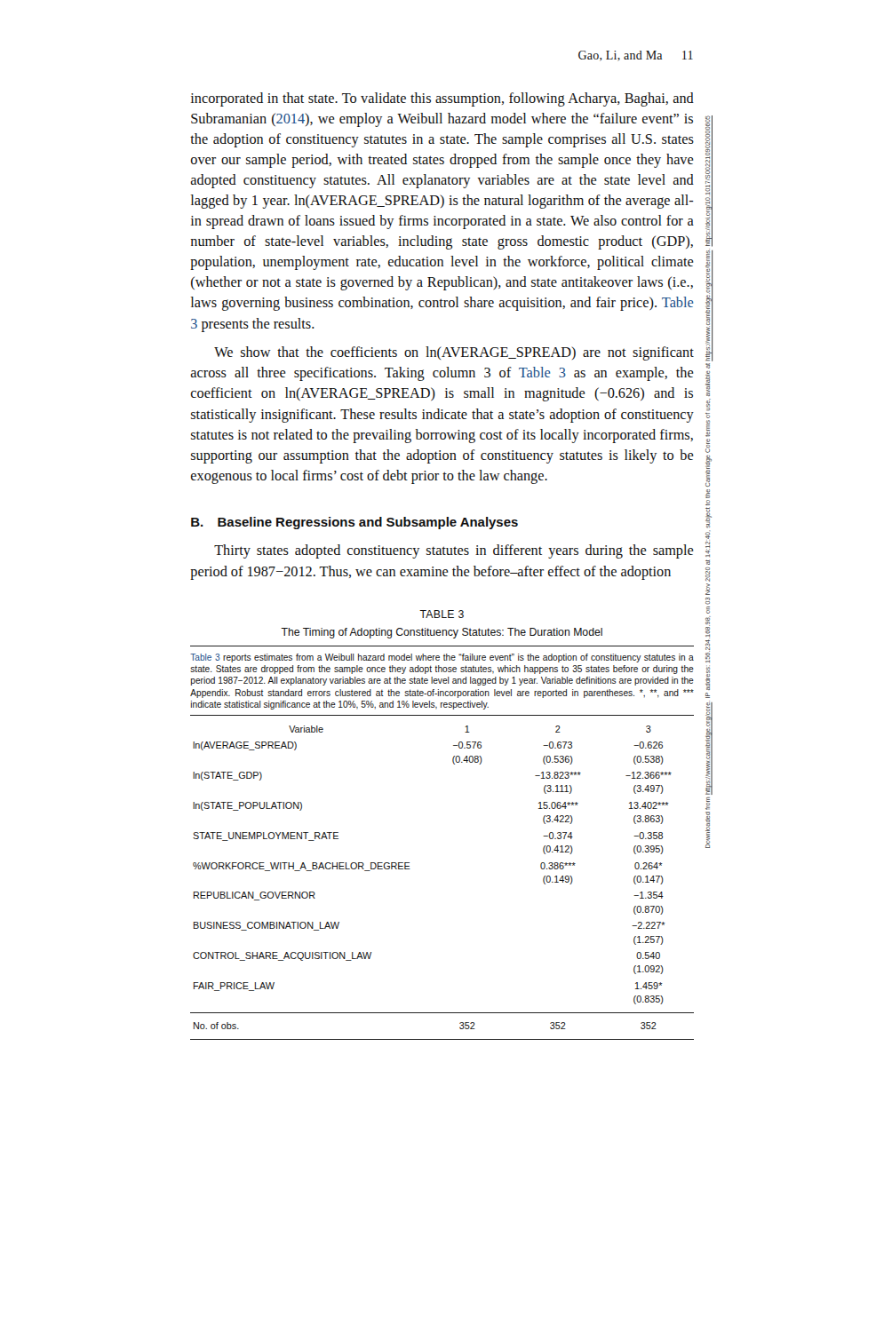Downloaded from https://www.cambridge.org/core. IP address: 156.234.168.98, on 03 Nov 2020 at 14:12:40, subject to the Cambridge Core terms of use, available at https://www.cambridge.org/core/terms. https://doi.org/10.1017/S0022109020000605
Gao, Li, and Ma11
incorporated in that state. To validate this assumption, following Acharya, Baghai, and Subramanian (2014), we employ a Weibull hazard model where the “failure event” is the adoption of constituency statutes in a state. The sample comprises all U.S. states over our sample period, with treated states dropped from the sample once they have adopted constituency statutes. All explanatory variables are at the state level and lagged by 1 year. ln(AVERAGE_SPREAD) is the natural logarithm of the average all-in spread drawn of loans issued by firms incorporated in a state. We also control for a number of state-level variables, including state gross domestic product (GDP), population, unemployment rate, education level in the workforce, political climate (whether or not a state is governed by a Republican), and state antitakeover laws (i.e., laws governing business combination, control share acquisition, and fair price). Table 3 presents the results.
We show that the coefficients on ln(AVERAGE_SPREAD) are not significant across all three specifications. Taking column 3 of Table 3 as an example, the coefficient on ln(AVERAGE_SPREAD) is small in magnitude (−0.626) and is statistically insignificant. These results indicate that a state’s adoption of constituency statutes is not related to the prevailing borrowing cost of its locally incorporated firms, supporting our assumption that the adoption of constituency statutes is likely to be exogenous to local firms’ cost of debt prior to the law change.
B. Baseline Regressions and Subsample Analyses
Thirty states adopted constituency statutes in different years during the sample period of 1987−2012. Thus, we can examine the before–after effect of the adoption
TABLE 3
The Timing of Adopting Constituency Statutes: The Duration Model
Table 3 reports estimates from a Weibull hazard model where the “failure event” is the adoption of constituency statutes in a state. States are dropped from the sample once they adopt those statutes, which happens to 35 states before or during the period 1987−2012. All explanatory variables are at the state level and lagged by 1 year. Variable definitions are provided in the Appendix. Robust standard errors clustered at the state-of-incorporation level are reported in parentheses. *, **, and *** indicate statistical significance at the 10%, 5%, and 1% levels, respectively.
| Variable | 1 | 2 | 3 |
| --- | --- | --- | --- |
| ln(AVERAGE_SPREAD) | −0.576 (0.408) | −0.673 (0.536) | −0.626 (0.538) |
| ln(STATE_GDP) | | −13.823*** (3.111) | −12.366*** (3.497) |
| ln(STATE_POPULATION) | | 15.064*** (3.422) | 13.402*** (3.863) |
| STATE_UNEMPLOYMENT_RATE | | −0.374 (0.412) | −0.358 (0.395) |
| %WORKFORCE_WITH_A_BACHELOR_DEGREE | | 0.386*** (0.149) | 0.264* (0.147) |
| REPUBLICAN_GOVERNOR | | | −1.354 (0.870) |
| BUSINESS_COMBINATION_LAW | | | −2.227* (1.257) |
| CONTROL_SHARE_ACQUISITION_LAW | | | 0.540 (1.092) |
| FAIR_PRICE_LAW | | | 1.459* (0.835) |
| No. of obs. | 352 | 352 | 352 |